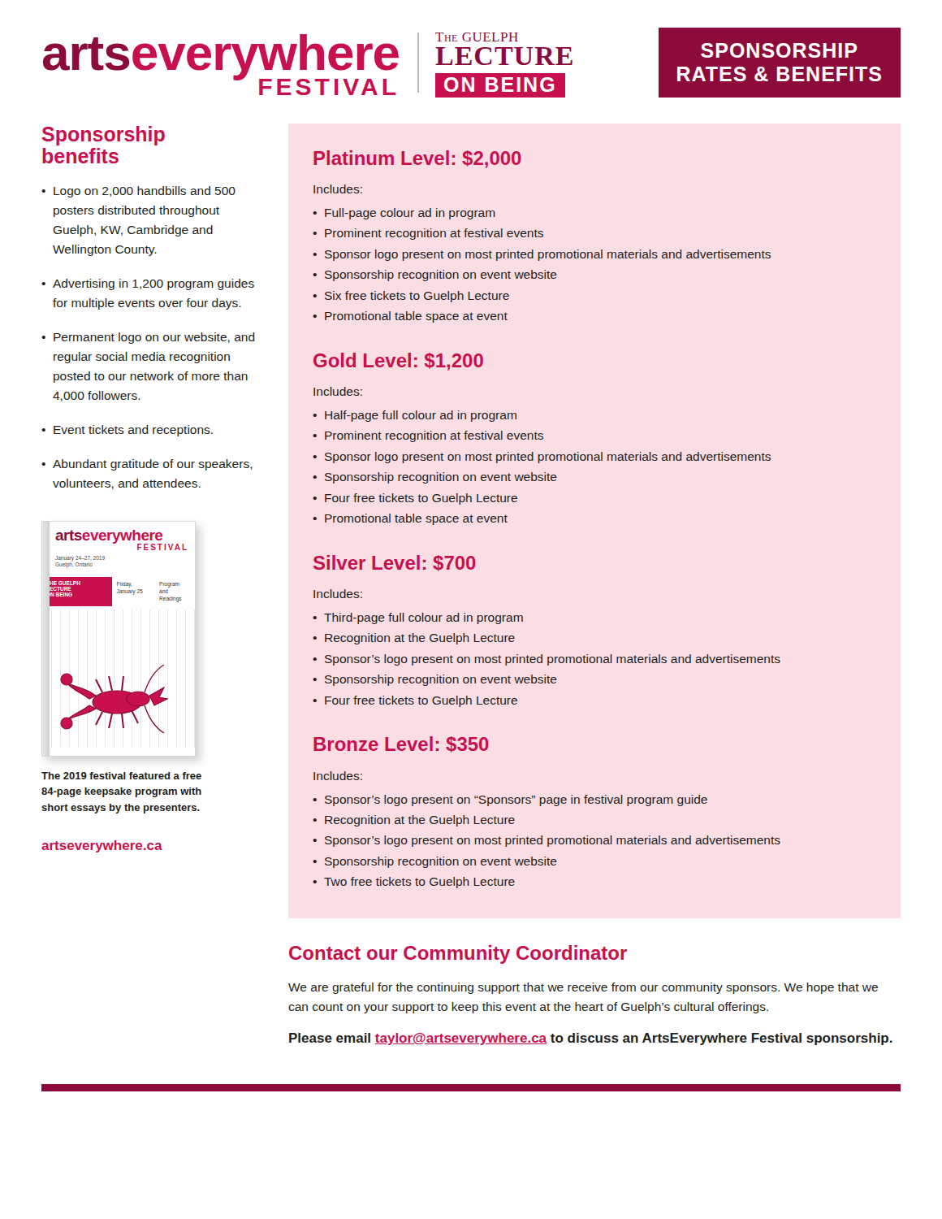arts everywhere
FESTIVAL
The GUELPH
LECTURE
ON BEING
Sponsorship
Rates & Benefits
Sponsorship
benefits
Logo on 2,000 handbills and 500 posters distributed throughout Guelph, KW, Cambridge and Wellington County.
Advertising in 1,200 program guides for multiple events over four days.
Permanent logo on our website, and regular social media recognition posted to our network of more than 4,000 followers.
Event tickets and receptions.
Abundant gratitude of our speakers, volunteers, and attendees.
arts everywhere
FESTIVAL
January 24–27, 2019
Guelph, Ontario
THE GUELPH
LECTURE
ON BEING
Friday, January 25
Program
and
Readings
The 2019 festival featured a free 84-page keepsake program with short essays by the presenters.
artseverywhere.ca
Platinum Level: $2,000
Includes:
Full-page colour ad in program
Prominent recognition at festival events
Sponsor logo present on most printed promotional materials and advertisements
Sponsorship recognition on event website
Six free tickets to Guelph Lecture
Promotional table space at event
Gold Level: $1,200
Includes:
Half-page full colour ad in program
Prominent recognition at festival events
Sponsor logo present on most printed promotional materials and advertisements
Sponsorship recognition on event website
Four free tickets to Guelph Lecture
Promotional table space at event
Silver Level: $700
Includes:
Third-page full colour ad in program
Recognition at the Guelph Lecture
Sponsor’s logo present on most printed promotional materials and advertisements
Sponsorship recognition on event website
Four free tickets to Guelph Lecture
Bronze Level: $350
Includes:
Sponsor’s logo present on “Sponsors” page in festival program guide
Recognition at the Guelph Lecture
Sponsor’s logo present on most printed promotional materials and advertisements
Sponsorship recognition on event website
Two free tickets to Guelph Lecture
Contact our Community Coordinator
We are grateful for the continuing support that we receive from our community sponsors. We hope that we can count on your support to keep this event at the heart of Guelph’s cultural offerings.
Please email taylor@artseverywhere.ca to discuss an ArtsEverywhere Festival sponsorship.